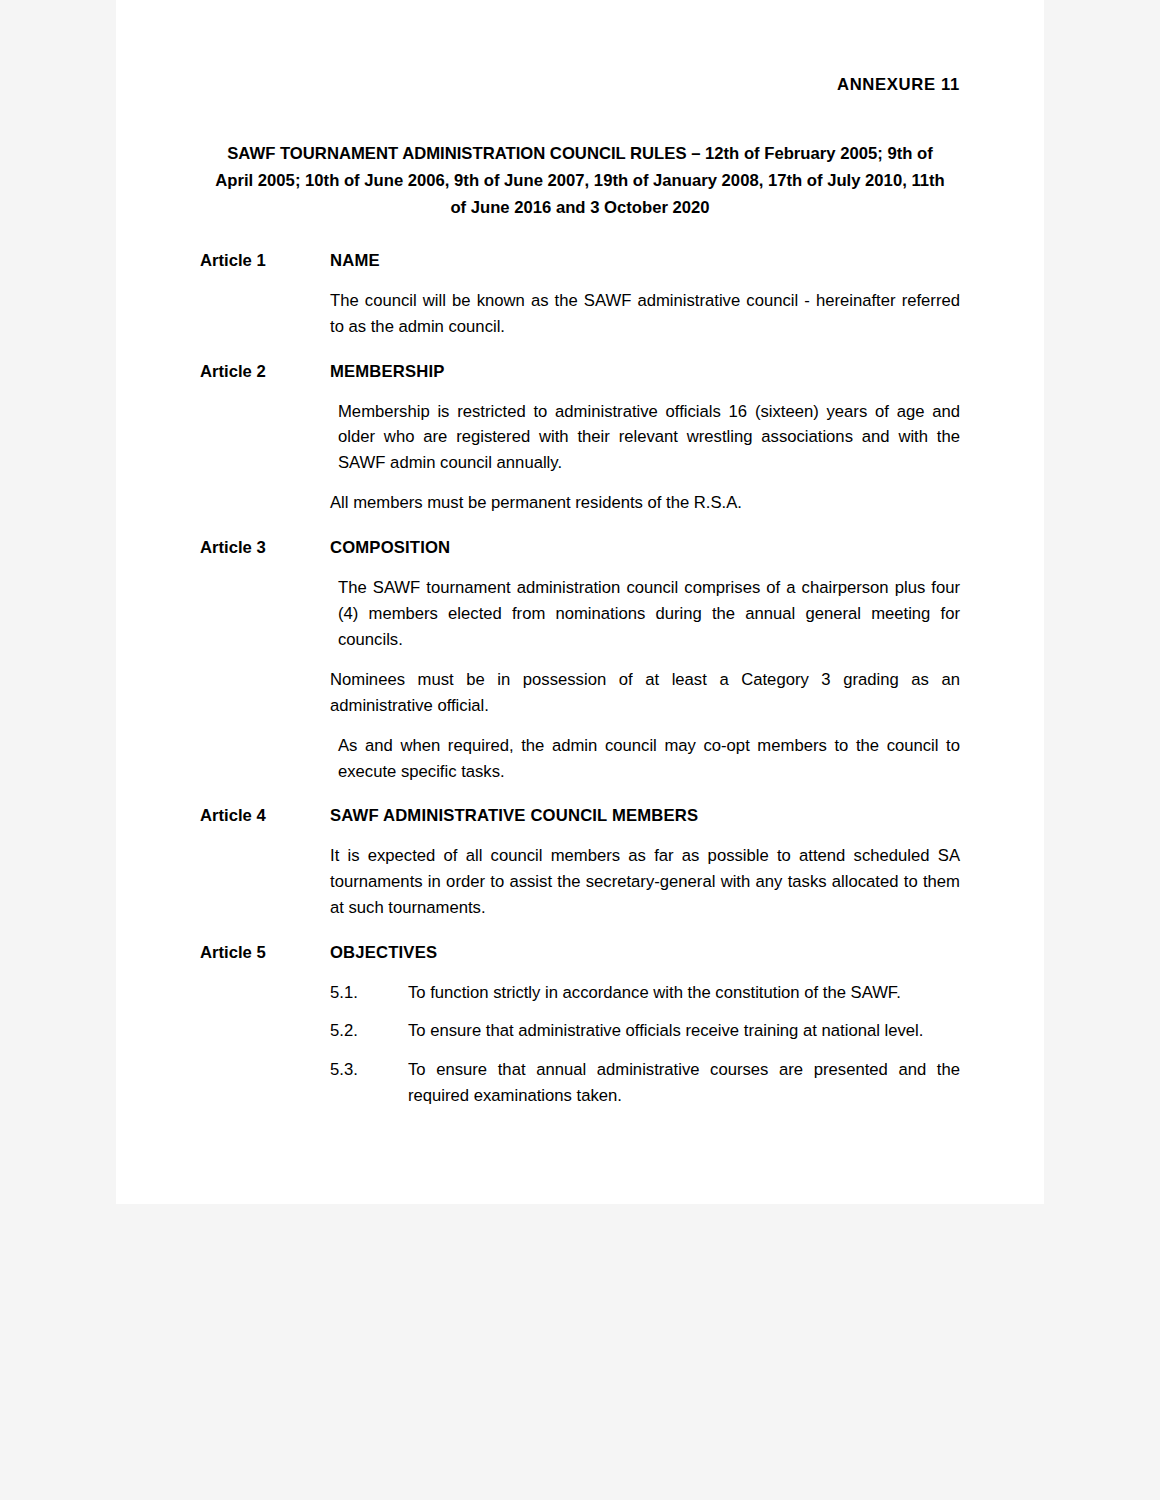ANNEXURE 11
SAWF TOURNAMENT ADMINISTRATION COUNCIL RULES – 12th of February 2005; 9th of April 2005; 10th of June 2006, 9th of June 2007, 19th of January 2008, 17th of July 2010, 11th of June 2016 and 3 October 2020
Article 1 NAME
The council will be known as the SAWF administrative council - hereinafter referred to as the admin council.
Article 2 MEMBERSHIP
Membership is restricted to administrative officials 16 (sixteen) years of age and older who are registered with their relevant wrestling associations and with the SAWF admin council annually.
All members must be permanent residents of the R.S.A.
Article 3 COMPOSITION
The SAWF tournament administration council comprises of a chairperson plus four (4) members elected from nominations during the annual general meeting for councils.
Nominees must be in possession of at least a Category 3 grading as an administrative official.
As and when required, the admin council may co-opt members to the council to execute specific tasks.
Article 4 SAWF ADMINISTRATIVE COUNCIL MEMBERS
It is expected of all council members as far as possible to attend scheduled SA tournaments in order to assist the secretary-general with any tasks allocated to them at such tournaments.
Article 5 OBJECTIVES
5.1. To function strictly in accordance with the constitution of the SAWF.
5.2. To ensure that administrative officials receive training at national level.
5.3. To ensure that annual administrative courses are presented and the required examinations taken.